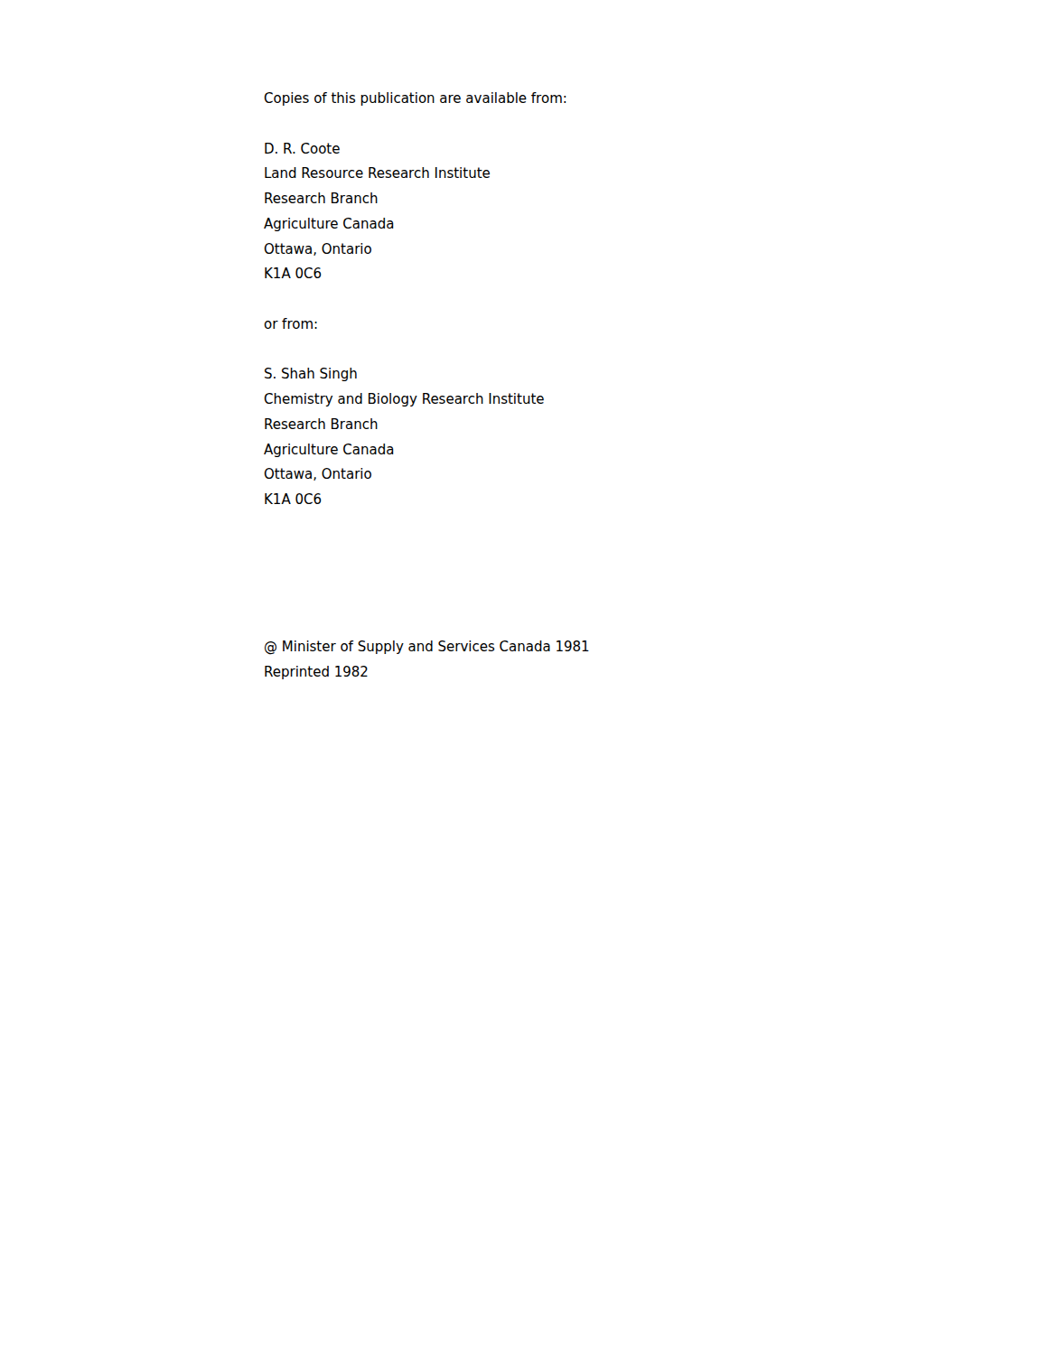Copies of this publication are available from:
D. R. Coote
Land Resource Research Institute
Research Branch
Agriculture Canada
Ottawa, Ontario
K1A 0C6
or from:
S. Shah Singh
Chemistry and Biology Research Institute
Research Branch
Agriculture Canada
Ottawa, Ontario
K1A 0C6
@ Minister of Supply and Services Canada 1981
Reprinted 1982